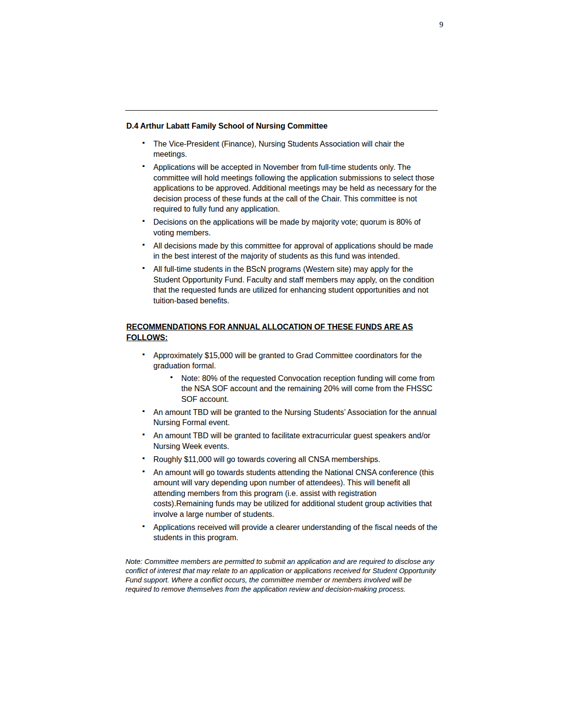9
D.4 Arthur Labatt Family School of Nursing Committee
The Vice-President (Finance), Nursing Students Association will chair the meetings.
Applications will be accepted in November from full-time students only. The committee will hold meetings following the application submissions to select those applications to be approved. Additional meetings may be held as necessary for the decision process of these funds at the call of the Chair. This committee is not required to fully fund any application.
Decisions on the applications will be made by majority vote; quorum is 80% of voting members.
All decisions made by this committee for approval of applications should be made in the best interest of the majority of students as this fund was intended.
All full-time students in the BScN programs (Western site) may apply for the Student Opportunity Fund. Faculty and staff members may apply, on the condition that the requested funds are utilized for enhancing student opportunities and not tuition-based benefits.
RECOMMENDATIONS FOR ANNUAL ALLOCATION OF THESE FUNDS ARE AS FOLLOWS:
Approximately $15,000 will be granted to Grad Committee coordinators for the graduation formal.
Note: 80% of the requested Convocation reception funding will come from the NSA SOF account and the remaining 20% will come from the FHSSC SOF account.
An amount TBD will be granted to the Nursing Students’ Association for the annual Nursing Formal event.
An amount TBD will be granted to facilitate extracurricular guest speakers and/or Nursing Week events.
Roughly $11,000 will go towards covering all CNSA memberships.
An amount will go towards students attending the National CNSA conference (this amount will vary depending upon number of attendees). This will benefit all attending members from this program (i.e. assist with registration costs).Remaining funds may be utilized for additional student group activities that involve a large number of students.
Applications received will provide a clearer understanding of the fiscal needs of the students in this program.
Note: Committee members are permitted to submit an application and are required to disclose any conflict of interest that may relate to an application or applications received for Student Opportunity Fund support. Where a conflict occurs, the committee member or members involved will be required to remove themselves from the application review and decision-making process.